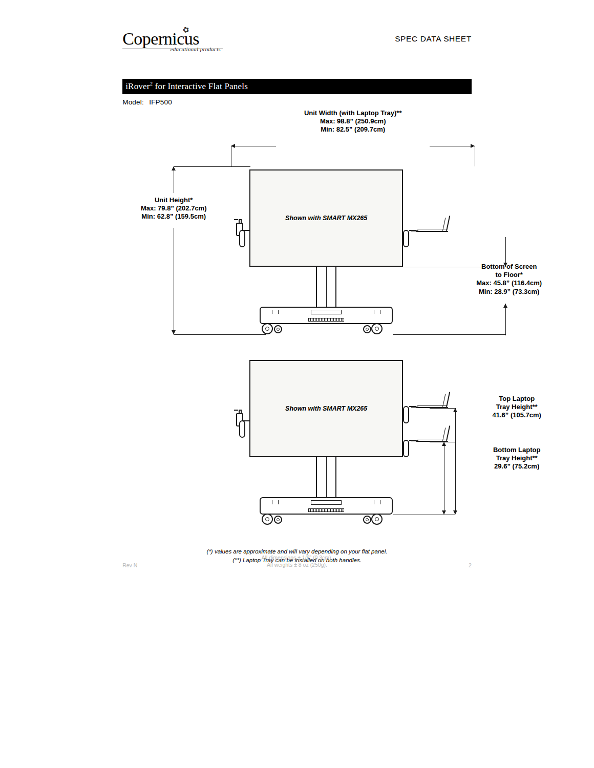✿
Copernicus
educational products
SPEC DATA SHEET
iRover2 for Interactive Flat Panels
Model: IFP500
Unit Width (with Laptop Tray)**
Max: 98.8” (250.9cm)
Min: 82.5” (209.7cm)
Shown with SMART MX265
Unit Height*
Max: 79.8” (202.7cm)
Min: 62.8” (159.5cm)
Bottom of Screen
to Floor*
Max: 45.8” (116.4cm)
Min: 28.9” (73.3cm)
Shown with SMART MX265
Top Laptop
Tray Height**
41.6” (105.7cm)
Bottom Laptop
Tray Height**
29.6” (75.2cm)
(*) values are approximate and will vary depending on your flat panel.
(**) Laptop Tray can be installed on both handles.
Rev N
All dimensions ± 1/8” (0.3cm).
All weights ± 8 oz (250g).
2